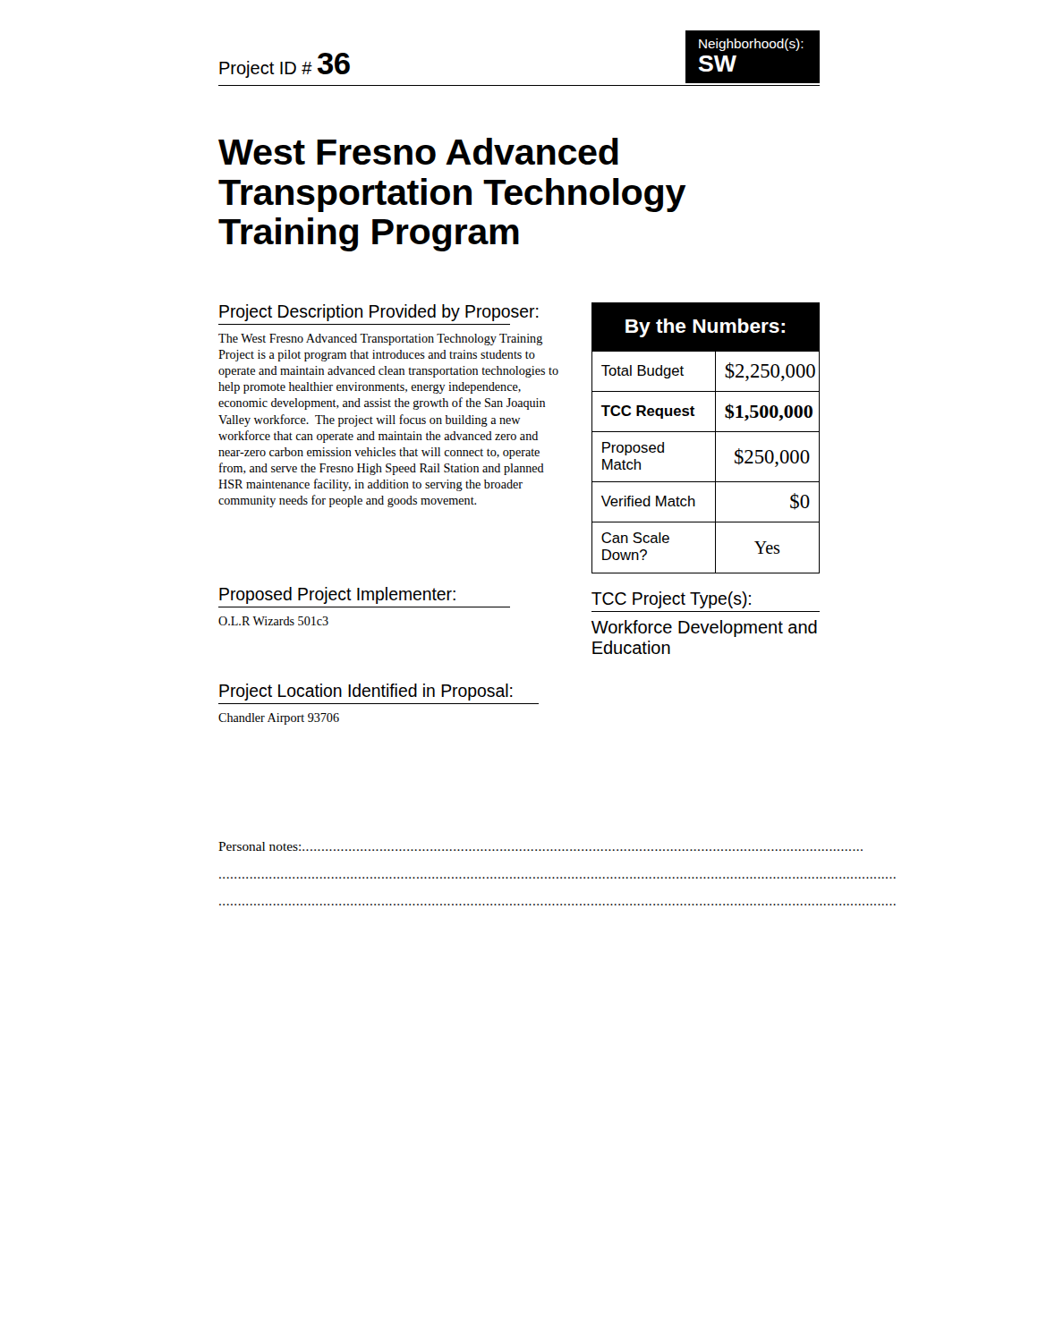Project ID # 36
Neighborhood(s):
SW
West Fresno Advanced Transportation Technology Training Program
Project Description Provided by Proposer:
The West Fresno Advanced Transportation Technology Training Project is a pilot program that introduces and trains students to operate and maintain advanced clean transportation technologies to help promote healthier environments, energy independence, economic development, and assist the growth of the San Joaquin Valley workforce. The project will focus on building a new workforce that can operate and maintain the advanced zero and near-zero carbon emission vehicles that will connect to, operate from, and serve the Fresno High Speed Rail Station and planned HSR maintenance facility, in addition to serving the broader community needs for people and goods movement.
Proposed Project Implementer:
O.L.R Wizards 501c3
Project Location Identified in Proposal:
Chandler Airport 93706
By the Numbers:
| Total Budget | $2,250,000 |
| TCC Request | $1,500,000 |
| Proposed Match | $250,000 |
| Verified Match | $0 |
| Can Scale Down? | Yes |
TCC Project Type(s):
Workforce Development and Education
Personal notes:.................................................................................................................................................
...............................................................................................................................................................................
...............................................................................................................................................................................